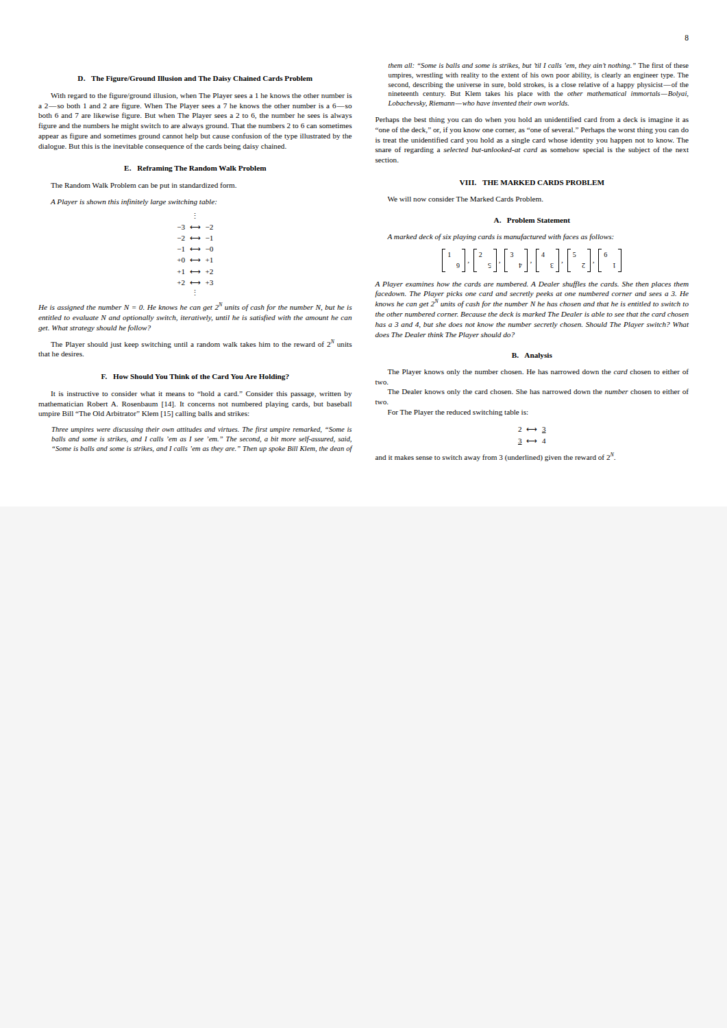8
D. The Figure/Ground Illusion and The Daisy Chained Cards Problem
With regard to the figure/ground illusion, when The Player sees a 1 he knows the other number is a 2 — so both 1 and 2 are figure. When The Player sees a 7 he knows the other number is a 6 — so both 6 and 7 are likewise figure. But when The Player sees a 2 to 6, the number he sees is always figure and the numbers he might switch to are always ground. That the numbers 2 to 6 can sometimes appear as figure and sometimes ground cannot help but cause confusion of the type illustrated by the dialogue. But this is the inevitable consequence of the cards being daisy chained.
E. Reframing The Random Walk Problem
The Random Walk Problem can be put in standardized form.
A Player is shown this infinitely large switching table:
⋮
−3 ⟷ −2
−2 ⟷ −1
−1 ⟷ −0
+0 ⟷ +1
+1 ⟷ +2
+2 ⟷ +3
⋮
He is assigned the number N = 0. He knows he can get 2N units of cash for the number N, but he is entitled to evaluate N and optionally switch, iteratively, until he is satisfied with the amount he can get. What strategy should he follow?
The Player should just keep switching until a random walk takes him to the reward of 2N units that he desires.
F. How Should You Think of the Card You Are Holding?
It is instructive to consider what it means to “hold a card.” Consider this passage, written by mathematician Robert A. Rosenbaum [14]. It concerns not numbered playing cards, but baseball umpire Bill “The Old Arbitrator” Klem [15] calling balls and strikes:
Three umpires were discussing their own attitudes and virtues. The first umpire remarked, “Some is balls and some is strikes, and I calls ’em as I see ’em.” The second, a bit more self-assured, said, “Some is balls and some is strikes, and I calls ’em as they are.” Then up spoke Bill Klem, the dean of them all: “Some is balls and some is strikes, but ’til I calls ’em, they ain’t nothing.” The first of these umpires, wrestling with reality to the extent of his own poor ability, is clearly an engineer type. The second, describing the universe in sure, bold strokes, is a close relative of a happy physicist — of the nineteenth century. But Klem takes his place with the other mathematical immortals — Bolyai, Lobachevsky, Riemann — who have invented their own worlds.
Perhaps the best thing you can do when you hold an unidentified card from a deck is imagine it as “one of the deck,” or, if you know one corner, as “one of several.” Perhaps the worst thing you can do is treat the unidentified card you hold as a single card whose identity you happen not to know. The snare of regarding a selected but-unlooked-at card as somehow special is the subject of the next section.
VIII. THE MARKED CARDS PROBLEM
We will now consider The Marked Cards Problem.
A. Problem Statement
A marked deck of six playing cards is manufactured with faces as follows:
16, 25, 34, 43, 52, 61
A Player examines how the cards are numbered. A Dealer shuffles the cards. She then places them facedown. The Player picks one card and secretly peeks at one numbered corner and sees a 3. He knows he can get 2N units of cash for the number N he has chosen and that he is entitled to switch to the other numbered corner. Because the deck is marked The Dealer is able to see that the card chosen has a 3 and 4, but she does not know the number secretly chosen. Should The Player switch? What does The Dealer think The Player should do?
B. Analysis
The Player knows only the number chosen. He has narrowed down the card chosen to either of two.
The Dealer knows only the card chosen. She has narrowed down the number chosen to either of two.
For The Player the reduced switching table is:
2 ⟷ 3
3 ⟷ 4
and it makes sense to switch away from 3 (underlined) given the reward of 2N.